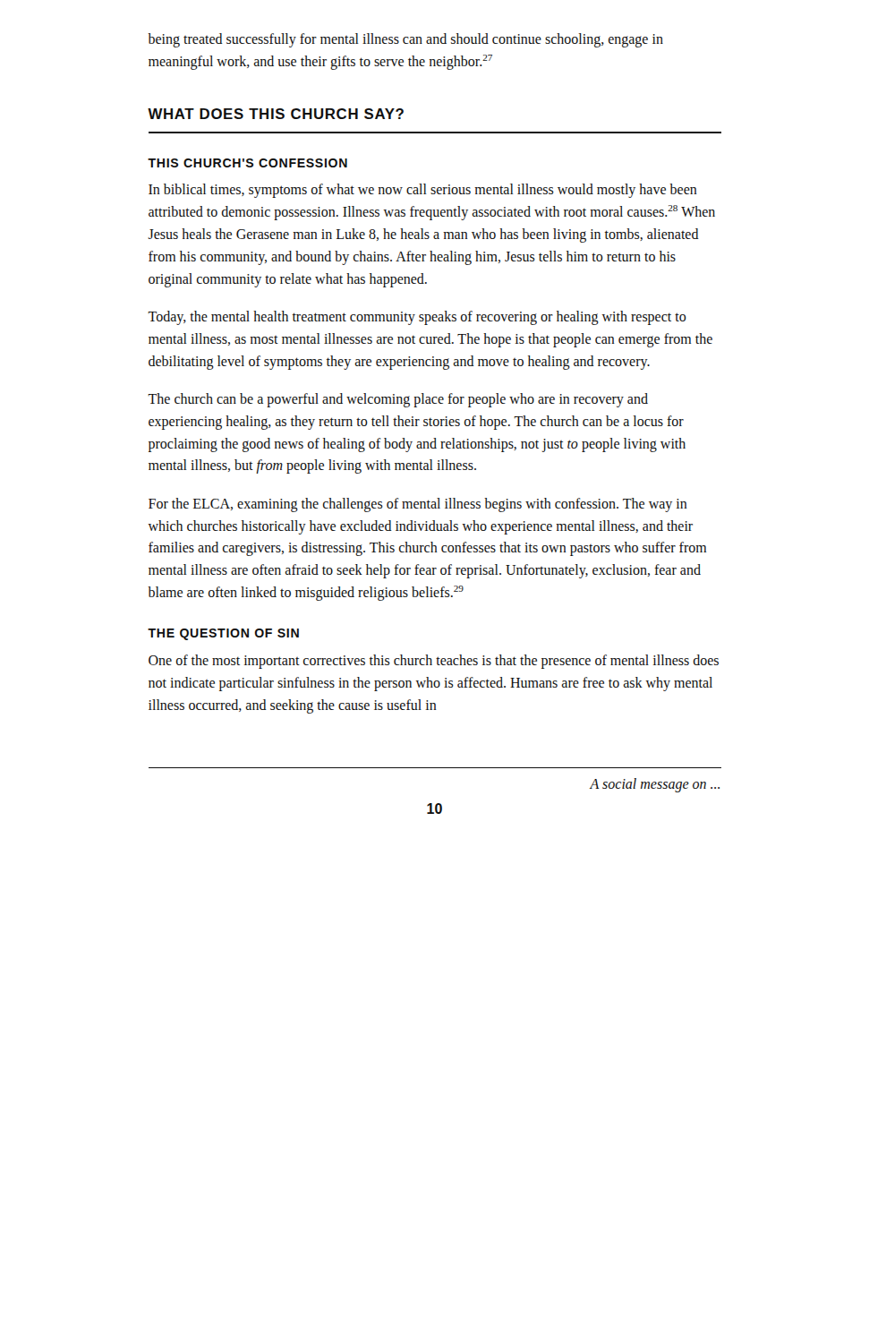being treated successfully for mental illness can and should continue schooling, engage in meaningful work, and use their gifts to serve the neighbor.27
What does this church say?
This church's confession
In biblical times, symptoms of what we now call serious mental illness would mostly have been attributed to demonic possession. Illness was frequently associated with root moral causes.28 When Jesus heals the Gerasene man in Luke 8, he heals a man who has been living in tombs, alienated from his community, and bound by chains. After healing him, Jesus tells him to return to his original community to relate what has happened.
Today, the mental health treatment community speaks of recovering or healing with respect to mental illness, as most mental illnesses are not cured. The hope is that people can emerge from the debilitating level of symptoms they are experiencing and move to healing and recovery.
The church can be a powerful and welcoming place for people who are in recovery and experiencing healing, as they return to tell their stories of hope. The church can be a locus for proclaiming the good news of healing of body and relationships, not just to people living with mental illness, but from people living with mental illness.
For the ELCA, examining the challenges of mental illness begins with confession. The way in which churches historically have excluded individuals who experience mental illness, and their families and caregivers, is distressing. This church confesses that its own pastors who suffer from mental illness are often afraid to seek help for fear of reprisal. Unfortunately, exclusion, fear and blame are often linked to misguided religious beliefs.29
The question of sin
One of the most important correctives this church teaches is that the presence of mental illness does not indicate particular sinfulness in the person who is affected. Humans are free to ask why mental illness occurred, and seeking the cause is useful in
A social message on ...
10